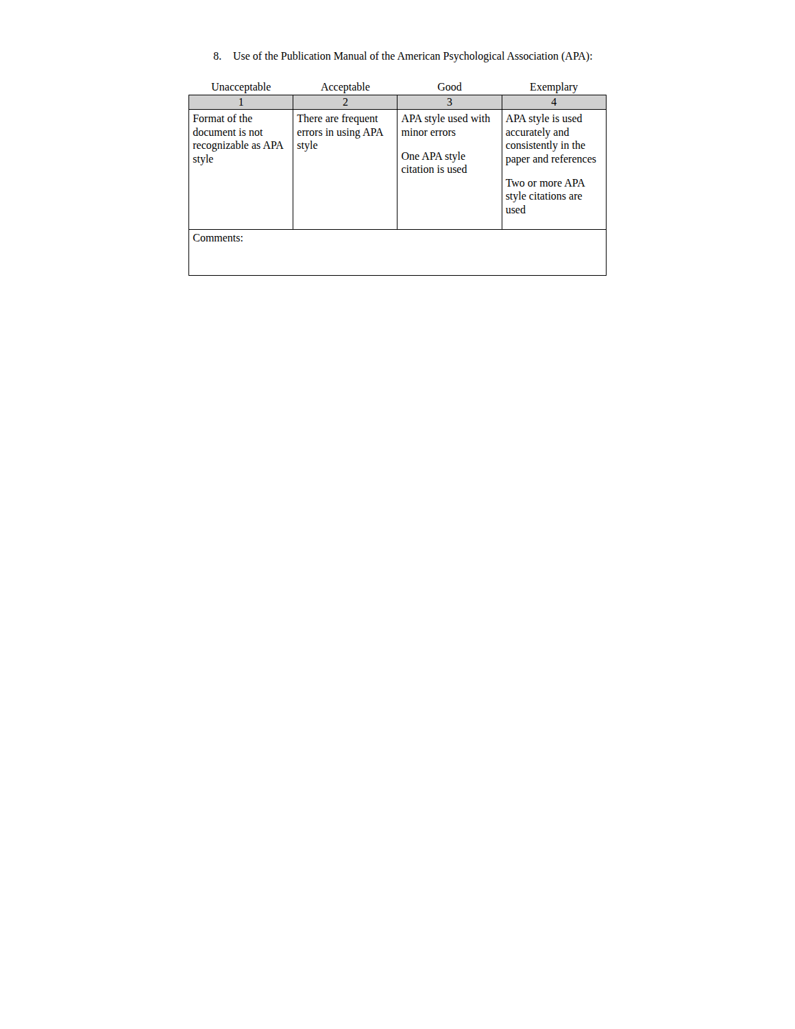8. Use of the Publication Manual of the American Psychological Association (APA):
| Unacceptable | Acceptable | Good | Exemplary |
| --- | --- | --- | --- |
| 1 | 2 | 3 | 4 |
| Format of the document is not recognizable as APA style | There are frequent errors in using APA style | APA style used with minor errors One APA style citation is used | APA style is used accurately and consistently in the paper and references Two or more APA style citations are used |
| Comments: |